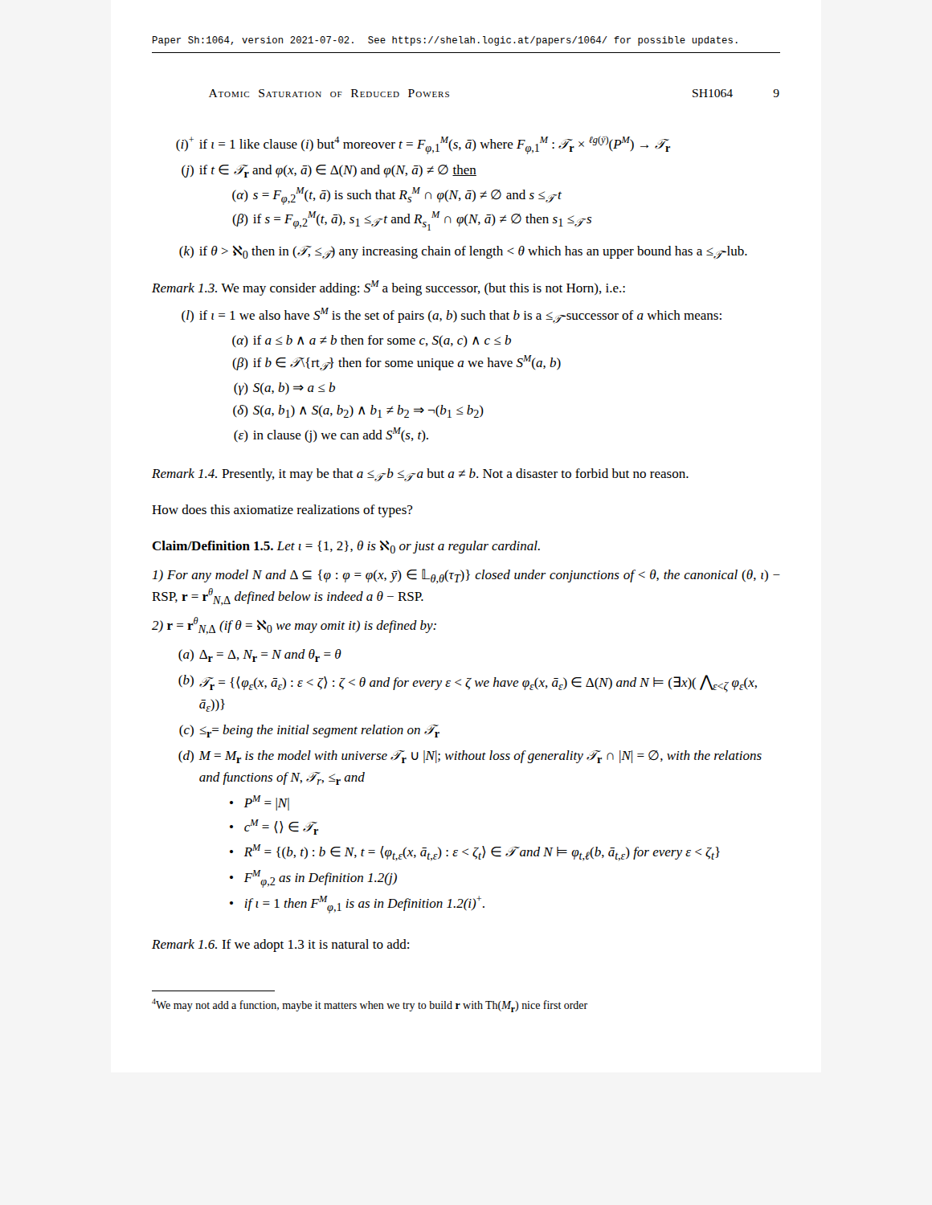Paper Sh:1064, version 2021-07-02. See https://shelah.logic.at/papers/1064/ for possible updates.
Atomic Saturation of Reduced Powers SH1064 9
(i)+ if ι = 1 like clause (i) but4 moreover t = Fφ,1M(s, ā) where Fφ,1M : 𝒯r × ℓg(ȳ)(PM) → 𝒯r
(j) if t ∈ 𝒯r and φ(x, ā) ∈ Δ(N) and φ(N, ā) ≠ ∅ then
(α) s = Fφ,2M(t, ā) is such that RsM ∩ φ(N, ā) ≠ ∅ and s ≤𝒯 t
(β) if s = Fφ,2M(t, ā), s1 ≤𝒯 t and Rs1M ∩ φ(N, ā) ≠ ∅ then s1 ≤𝒯 s
(k) if θ > ℵ0 then in (𝒯, ≤𝒯) any increasing chain of length < θ which has an upper bound has a ≤𝒯-lub.
Remark 1.3. We may consider adding: SM a being successor, (but this is not Horn), i.e.:
(l) if ι = 1 we also have SM is the set of pairs (a, b) such that b is a ≤𝒯-successor of a which means:
(α) if a ≤ b ∧ a ≠ b then for some c, S(a, c) ∧ c ≤ b
(β) if b ∈ 𝒯\{rt𝒯} then for some unique a we have SM(a, b)
(γ) S(a, b) ⇒ a ≤ b
(δ) S(a, b1) ∧ S(a, b2) ∧ b1 ≠ b2 ⇒ ¬(b1 ≤ b2)
(ε) in clause (j) we can add SM(s, t).
Remark 1.4. Presently, it may be that a ≤𝒯 b ≤𝒯 a but a ≠ b. Not a disaster to forbid but no reason.
How does this axiomatize realizations of types?
Claim/Definition 1.5. Let ι = {1, 2}, θ is ℵ0 or just a regular cardinal.
1) For any model N and Δ ⊆ {φ : φ = φ(x, ȳ) ∈ 𝕃θ,θ(τT)} closed under conjunctions of < θ, the canonical (θ, ι) − RSP, r = rθN,Δ defined below is indeed a θ − RSP.
2) r = rθN,Δ (if θ = ℵ0 we may omit it) is defined by:
(a) Δr = Δ, Nr = N and θr = θ
(b) 𝒯r = {⟨φε(x, āε) : ε < ζ⟩ : ζ < θ and for every ε < ζ we have φε(x, āε) ∈ Δ(N) and N ⊨ (∃x)( ⋀ε<ζ φε(x, āε))}
(c) ≤r= being the initial segment relation on 𝒯r
(d) M = Mr is the model with universe 𝒯r ∪ |N|; without loss of generality 𝒯r ∩ |N| = ∅, with the relations and functions of N, 𝒯r, ≤r and
PM = |N|
cM = ⟨⟩ ∈ 𝒯r
RM = {(b, t) : b ∈ N, t = ⟨φt,ε(x, āt,ε) : ε < ζt⟩ ∈ 𝒯 and N ⊨ φt,ℓ(b, āt,ε) for every ε < ζt}
FMφ,2 as in Definition 1.2(j)
if ι = 1 then FMφ,1 is as in Definition 1.2(i)+.
Remark 1.6. If we adopt 1.3 it is natural to add:
4We may not add a function, maybe it matters when we try to build r with Th(Mr) nice first order